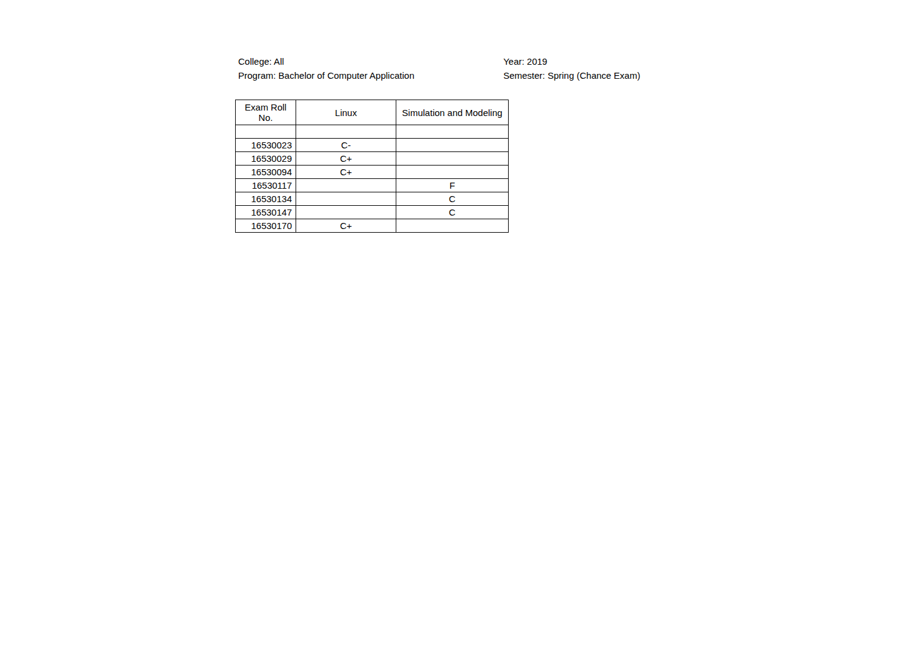College: All
Program: Bachelor of Computer Application
Year: 2019
Semester: Spring (Chance Exam)
| Exam Roll No. | Linux | Simulation and Modeling |
| --- | --- | --- |
| 16530023 | C- | |
| 16530029 | C+ | |
| 16530094 | C+ | |
| 16530117 | | F |
| 16530134 | | C |
| 16530147 | | C |
| 16530170 | C+ | |